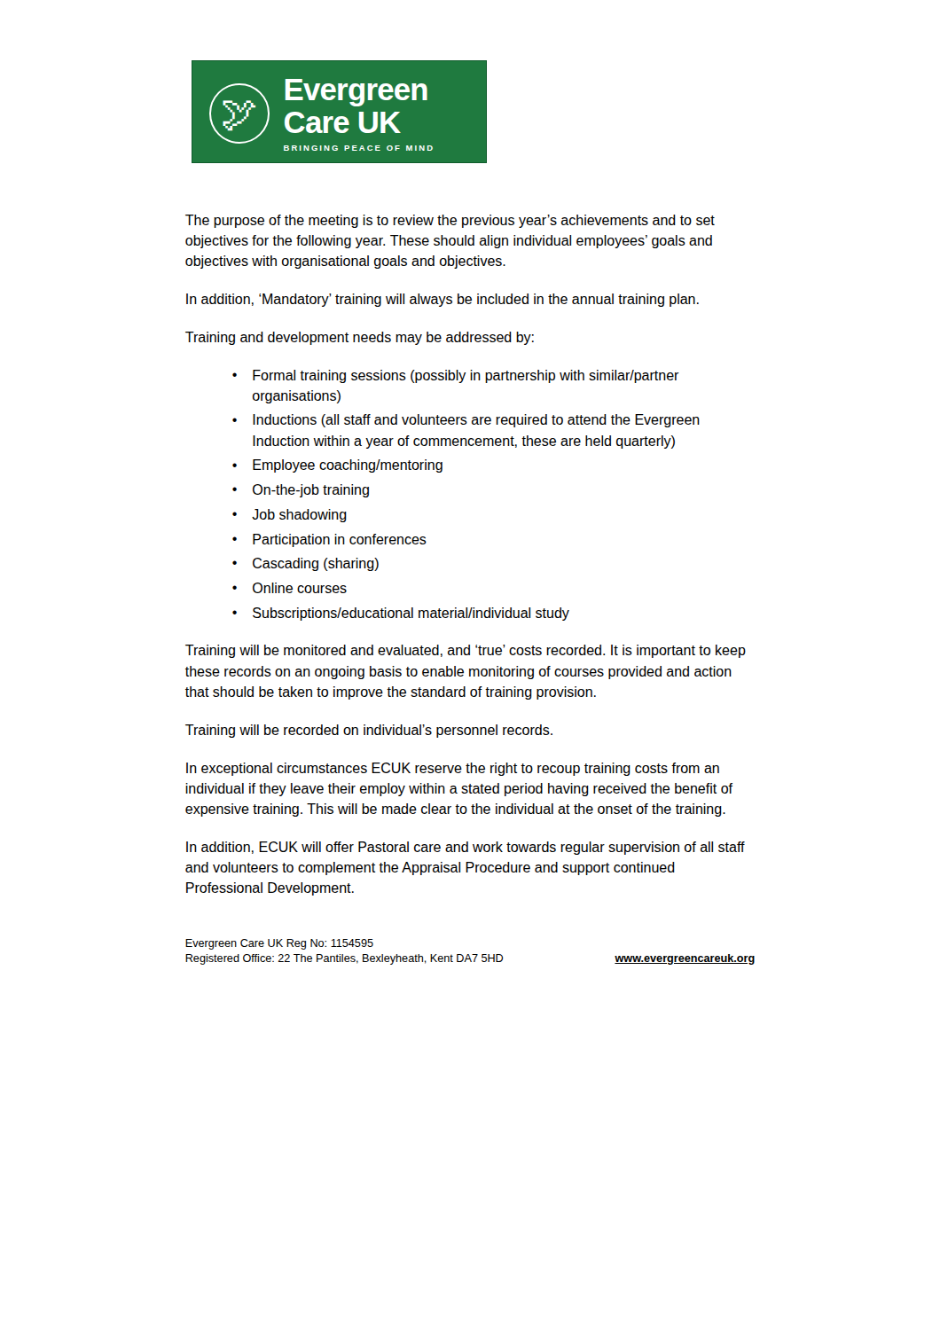🕊
Evergreen Care UK Bringing peace of mind
The purpose of the meeting is to review the previous year’s achievements and to set objectives for the following year. These should align individual employees’ goals and objectives with organisational goals and objectives.
In addition, ‘Mandatory’ training will always be included in the annual training plan.
Training and development needs may be addressed by:
Formal training sessions (possibly in partnership with similar/partner organisations)
Inductions (all staff and volunteers are required to attend the Evergreen Induction within a year of commencement, these are held quarterly)
Employee coaching/mentoring
On-the-job training
Job shadowing
Participation in conferences
Cascading (sharing)
Online courses
Subscriptions/educational material/individual study
Training will be monitored and evaluated, and ‘true’ costs recorded. It is important to keep these records on an ongoing basis to enable monitoring of courses provided and action that should be taken to improve the standard of training provision.
Training will be recorded on individual’s personnel records.
In exceptional circumstances ECUK reserve the right to recoup training costs from an individual if they leave their employ within a stated period having received the benefit of expensive training. This will be made clear to the individual at the onset of the training.
In addition, ECUK will offer Pastoral care and work towards regular supervision of all staff and volunteers to complement the Appraisal Procedure and support continued Professional Development.
Evergreen Care UK Reg No: 1154595
Registered Office: 22 The Pantiles, Bexleyheath, Kent DA7 5HD
www.evergreencareuk.org